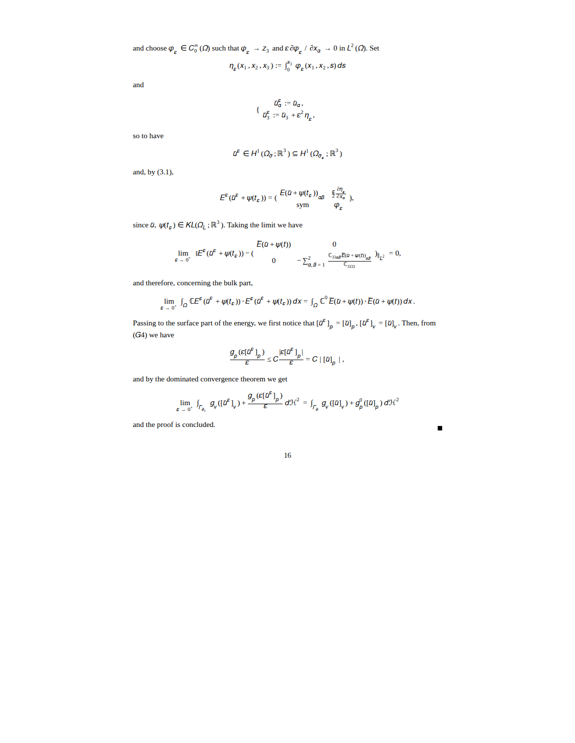and choose φε∈C0∞(Ω) such that φε→z3 and ε∂φε/∂xα→0 in L2(Ω). Set
ηε (x1,x2,x3) := ∫ 0 x3 φε (x1,x2,s) ds
and
{ u˘αε := u˘α , u˘3ε := u˘3 + ε2 ηε ,
so to have
u˘ε ∈ H1 ( Ωσ˘ ; ℝ3 ) ⊆ H1 ( Ωσ˘ε ; ℝ3 )
and, by (3.1),
Eε ( u˘ε + ψ(tε) ) = ( E(u˘+ψ(tε))αβ ε2 ∂ηε ∂xα sym φε ) ,
since u˘,ψ(tε)∈KL(ΩL;ℝ3). Taking the limit we have
lim ε→0+ ‖ Eε ( u˘ε + ψ(tε) ) − ( E~ (u˘+ψ(t)) 0 0 − ∑ α,β=1 2 ℂ33αβ E~ (u˘+ψ(t))αβ ℂ3333 ) ‖ L2 = 0 ,
and therefore, concerning the bulk part,
lim ε→0+ ∫Ω ℂ Eε (u˘ε+ψ(tε)) ⋅ Eε (u˘ε+ψ(tε)) dx = ∫Ω ℂ0 E~ (u˘+ψ(t)) ⋅ E~ (u˘+ψ(t)) dx .
Passing to the surface part of the energy, we first notice that [u˘ε]p=[u˘]p, [u˘ε]v=[u˘]v. Then, from (G4) we have
gp (ε[u˘ε]p) ε ≤ C |ε[u˘ε]p| ε = C |[u˘]p| ,
and by the dominated convergence theorem we get
lim ε→0+ ∫Γσ˘ε gv ([u˘ε]v) + gp (ε[u˘ε]p) ε dℋ2 = ∫Γσ˘ gv ([u˘]v) + gp0 ([u˘]p) dℋ2
and the proof is concluded.
16